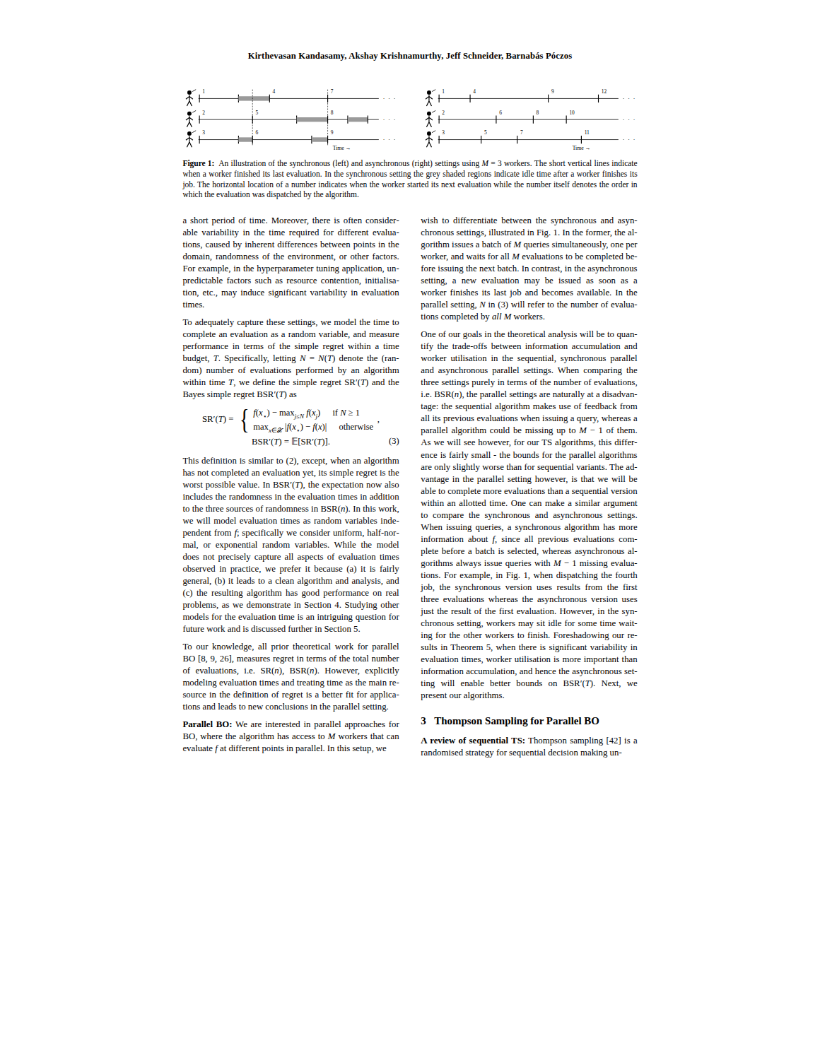Kirthevasan Kandasamy, Akshay Krishnamurthy, Jeff Schneider, Barnabás Póczos
1 4 7 · · · 2 5 8 · · · 3 6 9 · · · Time →
1 4 9 12 · · · 2 6 8 10 · · · 3 5 7 11 · · · Time →
Figure 1: An illustration of the synchronous (left) and asynchronous (right) settings using M = 3 workers. The short vertical lines indicate when a worker finished its last evaluation. In the synchronous setting the grey shaded regions indicate idle time after a worker finishes its job. The horizontal location of a number indicates when the worker started its next evaluation while the number itself denotes the order in which the evaluation was dispatched by the algorithm.
a short period of time. Moreover, there is often considerable variability in the time required for different evaluations, caused by inherent differences between points in the domain, randomness of the environment, or other factors. For example, in the hyperparameter tuning application, unpredictable factors such as resource contention, initialisation, etc., may induce significant variability in evaluation times.
To adequately capture these settings, we model the time to complete an evaluation as a random variable, and measure performance in terms of the simple regret within a time budget, T. Specifically, letting N = N(T) denote the (random) number of evaluations performed by an algorithm within time T, we define the simple regret SR′(T) and the Bayes simple regret BSR′(T) as
SR′(T) = {
f(x⋆) − maxj≤N f(xj) if N ≥ 1
maxx∈𝒳 |f(x⋆) − f(x)|otherwise
,
BSR′(T) = 𝔼[SR′(T)].
(3)
This definition is similar to (2), except, when an algorithm has not completed an evaluation yet, its simple regret is the worst possible value. In BSR′(T), the expectation now also includes the randomness in the evaluation times in addition to the three sources of randomness in BSR(n). In this work, we will model evaluation times as random variables independent from f; specifically we consider uniform, half-normal, or exponential random variables. While the model does not precisely capture all aspects of evaluation times observed in practice, we prefer it because (a) it is fairly general, (b) it leads to a clean algorithm and analysis, and (c) the resulting algorithm has good performance on real problems, as we demonstrate in Section 4. Studying other models for the evaluation time is an intriguing question for future work and is discussed further in Section 5.
To our knowledge, all prior theoretical work for parallel BO [8, 9, 26], measures regret in terms of the total number of evaluations, i.e. SR(n), BSR(n). However, explicitly modeling evaluation times and treating time as the main resource in the definition of regret is a better fit for applications and leads to new conclusions in the parallel setting.
Parallel BO: We are interested in parallel approaches for BO, where the algorithm has access to M workers that can evaluate f at different points in parallel. In this setup, we
wish to differentiate between the synchronous and asynchronous settings, illustrated in Fig. 1. In the former, the algorithm issues a batch of M queries simultaneously, one per worker, and waits for all M evaluations to be completed before issuing the next batch. In contrast, in the asynchronous setting, a new evaluation may be issued as soon as a worker finishes its last job and becomes available. In the parallel setting, N in (3) will refer to the number of evaluations completed by all M workers.
One of our goals in the theoretical analysis will be to quantify the trade-offs between information accumulation and worker utilisation in the sequential, synchronous parallel and asynchronous parallel settings. When comparing the three settings purely in terms of the number of evaluations, i.e. BSR(n), the parallel settings are naturally at a disadvantage: the sequential algorithm makes use of feedback from all its previous evaluations when issuing a query, whereas a parallel algorithm could be missing up to M − 1 of them. As we will see however, for our TS algorithms, this difference is fairly small - the bounds for the parallel algorithms are only slightly worse than for sequential variants. The advantage in the parallel setting however, is that we will be able to complete more evaluations than a sequential version within an allotted time. One can make a similar argument to compare the synchronous and asynchronous settings. When issuing queries, a synchronous algorithm has more information about f, since all previous evaluations complete before a batch is selected, whereas asynchronous algorithms always issue queries with M − 1 missing evaluations. For example, in Fig. 1, when dispatching the fourth job, the synchronous version uses results from the first three evaluations whereas the asynchronous version uses just the result of the first evaluation. However, in the synchronous setting, workers may sit idle for some time waiting for the other workers to finish. Foreshadowing our results in Theorem 5, when there is significant variability in evaluation times, worker utilisation is more important than information accumulation, and hence the asynchronous setting will enable better bounds on BSR′(T). Next, we present our algorithms.
3 Thompson Sampling for Parallel BO
A review of sequential TS: Thompson sampling [42] is a randomised strategy for sequential decision making un-